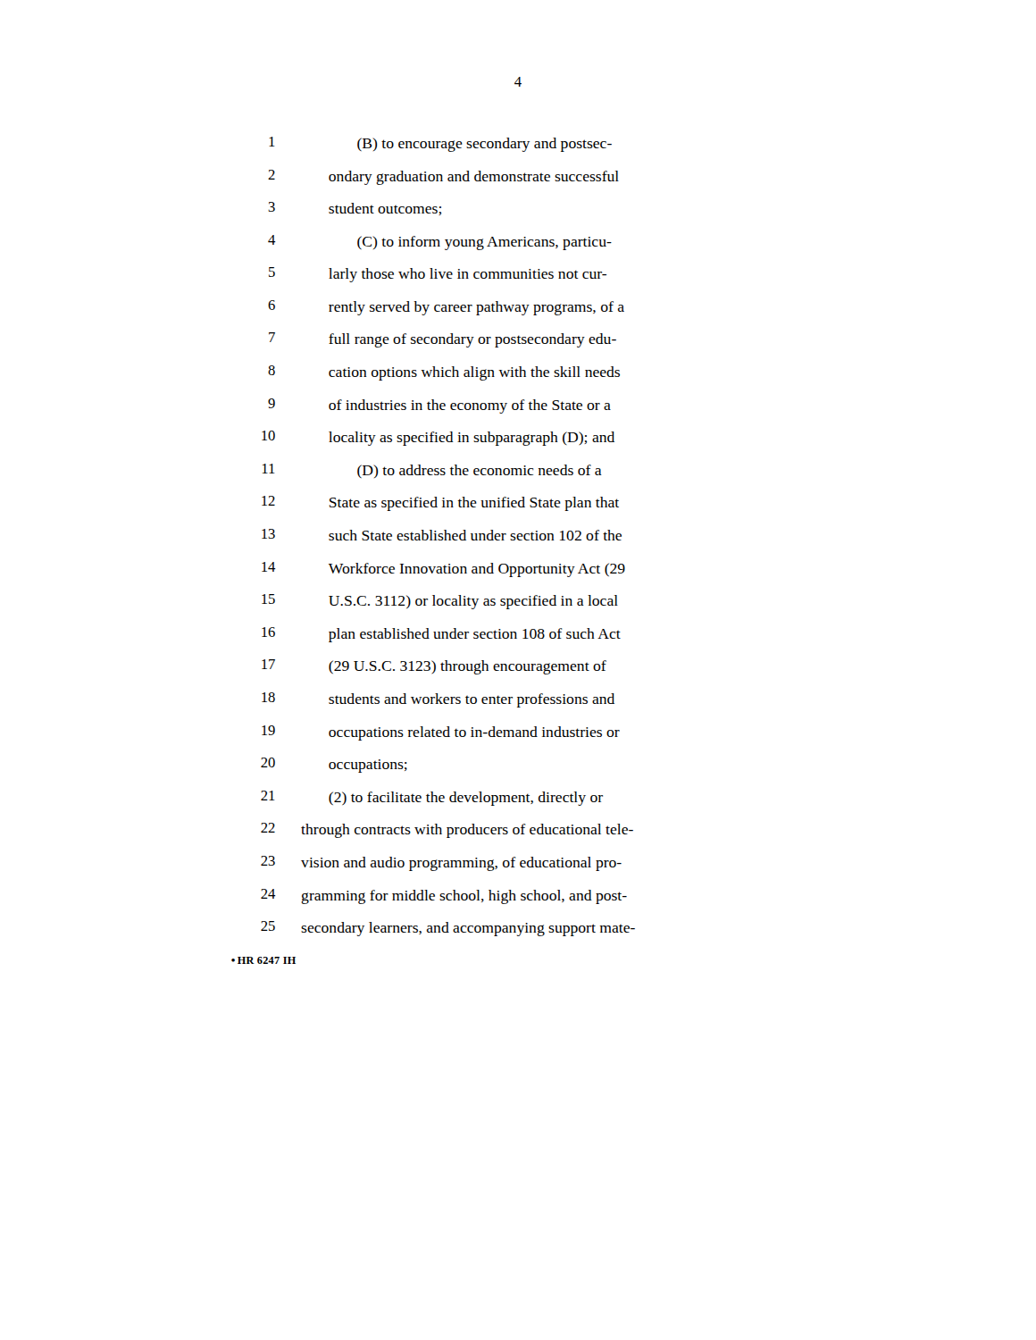4
| 1 | (B) to encourage secondary and postsec- |
| 2 | ondary graduation and demonstrate successful |
| 3 | student outcomes; |
| 4 | (C) to inform young Americans, particu- |
| 5 | larly those who live in communities not cur- |
| 6 | rently served by career pathway programs, of a |
| 7 | full range of secondary or postsecondary edu- |
| 8 | cation options which align with the skill needs |
| 9 | of industries in the economy of the State or a |
| 10 | locality as specified in subparagraph (D); and |
| 11 | (D) to address the economic needs of a |
| 12 | State as specified in the unified State plan that |
| 13 | such State established under section 102 of the |
| 14 | Workforce Innovation and Opportunity Act (29 |
| 15 | U.S.C. 3112) or locality as specified in a local |
| 16 | plan established under section 108 of such Act |
| 17 | (29 U.S.C. 3123) through encouragement of |
| 18 | students and workers to enter professions and |
| 19 | occupations related to in-demand industries or |
| 20 | occupations; |
| 21 | (2) to facilitate the development, directly or |
| 22 | through contracts with producers of educational tele- |
| 23 | vision and audio programming, of educational pro- |
| 24 | gramming for middle school, high school, and post- |
| 25 | secondary learners, and accompanying support mate- |
•HR 6247 IH